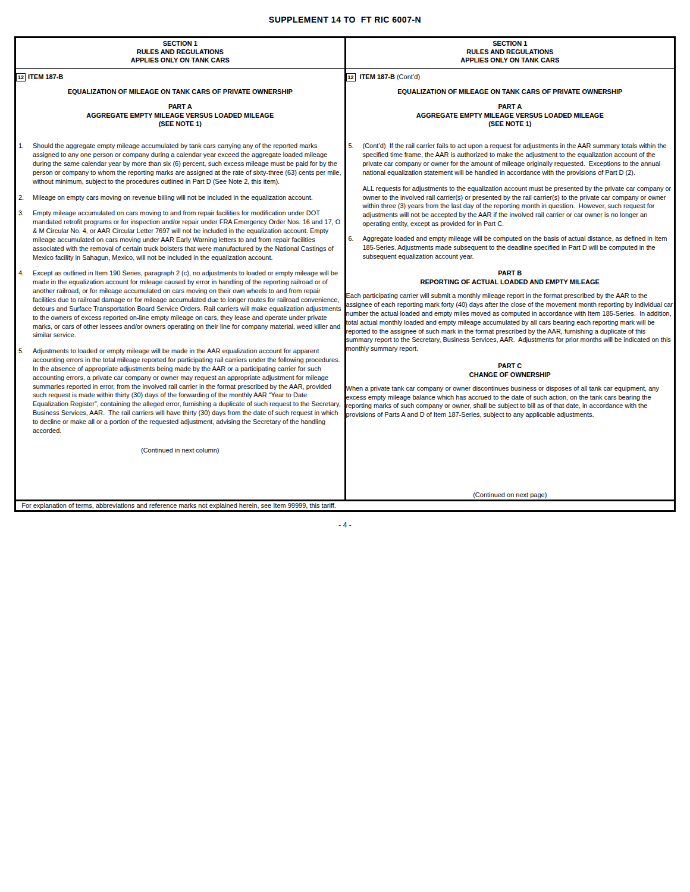SUPPLEMENT 14 TO FT RIC 6007-N
| SECTION 1 RULES AND REGULATIONS APPLIES ONLY ON TANK CARS 12 ITEM 187-B EQUALIZATION OF MILEAGE ON TANK CARS OF PRIVATE OWNERSHIP PART A AGGREGATE EMPTY MILEAGE VERSUS LOADED MILEAGE (SEE NOTE 1) 1. Should the aggregate empty mileage accumulated by tank cars carrying any of the reported marks assigned to any one person or company during a calendar year exceed the aggregate loaded mileage during the same calendar year by more than six (6) percent, such excess mileage must be paid for by the person or company to whom the reporting marks are assigned at the rate of sixty-three (63) cents per mile, without minimum, subject to the procedures outlined in Part D (See Note 2, this item). 2. Mileage on empty cars moving on revenue billing will not be included in the equalization account. 3. Empty mileage accumulated on cars moving to and from repair facilities for modification under DOT mandated retrofit programs or for inspection and/or repair under FRA Emergency Order Nos. 16 and 17, O & M Circular No. 4, or AAR Circular Letter 7697 will not be included in the equalization account. Empty mileage accumulated on cars moving under AAR Early Warning letters to and from repair facilities associated with the removal of certain truck bolsters that were manufactured by the National Castings of Mexico facility in Sahagun, Mexico, will not be included in the equalization account. 4. Except as outlined in Item 190 Series, paragraph 2 (c), no adjustments to loaded or empty mileage will be made in the equalization account for mileage caused by error in handling of the reporting railroad or of another railroad, or for mileage accumulated on cars moving on their own wheels to and from repair facilities due to railroad damage or for mileage accumulated due to longer routes for railroad convenience, detours and Surface Transportation Board Service Orders. Rail carriers will make equalization adjustments to the owners of excess reported on-line empty mileage on cars, they lease and operate under private marks, or cars of other lessees and/or owners operating on their line for company material, weed killer and similar service. 5. Adjustments to loaded or empty mileage will be made in the AAR equalization account for apparent accounting errors in the total mileage reported for participating rail carriers under the following procedures. In the absence of appropriate adjustments being made by the AAR or a participating carrier for such accounting errors, a private car company or owner may request an appropriate adjustment for mileage summaries reported in error, from the involved rail carrier in the format prescribed by the AAR, provided such request is made within thirty (30) days of the forwarding of the monthly AAR “Year to Date Equalization Register”, containing the alleged error, furnishing a duplicate of such request to the Secretary, Business Services, AAR. The rail carriers will have thirty (30) days from the date of such request in which to decline or make all or a portion of the requested adjustment, advising the Secretary of the handling accorded. (Continued in next column) | SECTION 1 RULES AND REGULATIONS APPLIES ONLY ON TANK CARS 12 ITEM 187-B (Cont’d) EQUALIZATION OF MILEAGE ON TANK CARS OF PRIVATE OWNERSHIP PART A AGGREGATE EMPTY MILEAGE VERSUS LOADED MILEAGE (SEE NOTE 1) 5. (Cont’d) If the rail carrier fails to act upon a request for adjustments in the AAR summary totals within the specified time frame, the AAR is authorized to make the adjustment to the equalization account of the private car company or owner for the amount of mileage originally requested. Exceptions to the annual national equalization statement will be handled in accordance with the provisions of Part D (2). ALL requests for adjustments to the equalization account must be presented by the private car company or owner to the involved rail carrier(s) or presented by the rail carrier(s) to the private car company or owner within three (3) years from the last day of the reporting month in question. However, such request for adjustments will not be accepted by the AAR if the involved rail carrier or car owner is no longer an operating entity, except as provided for in Part C. 6. Aggregate loaded and empty mileage will be computed on the basis of actual distance, as defined in Item 185-Series. Adjustments made subsequent to the deadline specified in Part D will be computed in the subsequent equalization account year. PART B REPORTING OF ACTUAL LOADED AND EMPTY MILEAGE Each participating carrier will submit a monthly mileage report in the format prescribed by the AAR to the assignee of each reporting mark forty (40) days after the close of the movement month reporting by individual car number the actual loaded and empty miles moved as computed in accordance with Item 185-Series. In addition, total actual monthly loaded and empty mileage accumulated by all cars bearing each reporting mark will be reported to the assignee of such mark in the format prescribed by the AAR, furnishing a duplicate of this summary report to the Secretary, Business Services, AAR. Adjustments for prior months will be indicated on this monthly summary report. PART C CHANGE OF OWNERSHIP When a private tank car company or owner discontinues business or disposes of all tank car equipment, any excess empty mileage balance which has accrued to the date of such action, on the tank cars bearing the reporting marks of such company or owner, shall be subject to bill as of that date, in accordance with the provisions of Parts A and D of Item 187-Series, subject to any applicable adjustments. (Continued on next page) |
| For explanation of terms, abbreviations and reference marks not explained herein, see Item 99999, this tariff. |
- 4 -